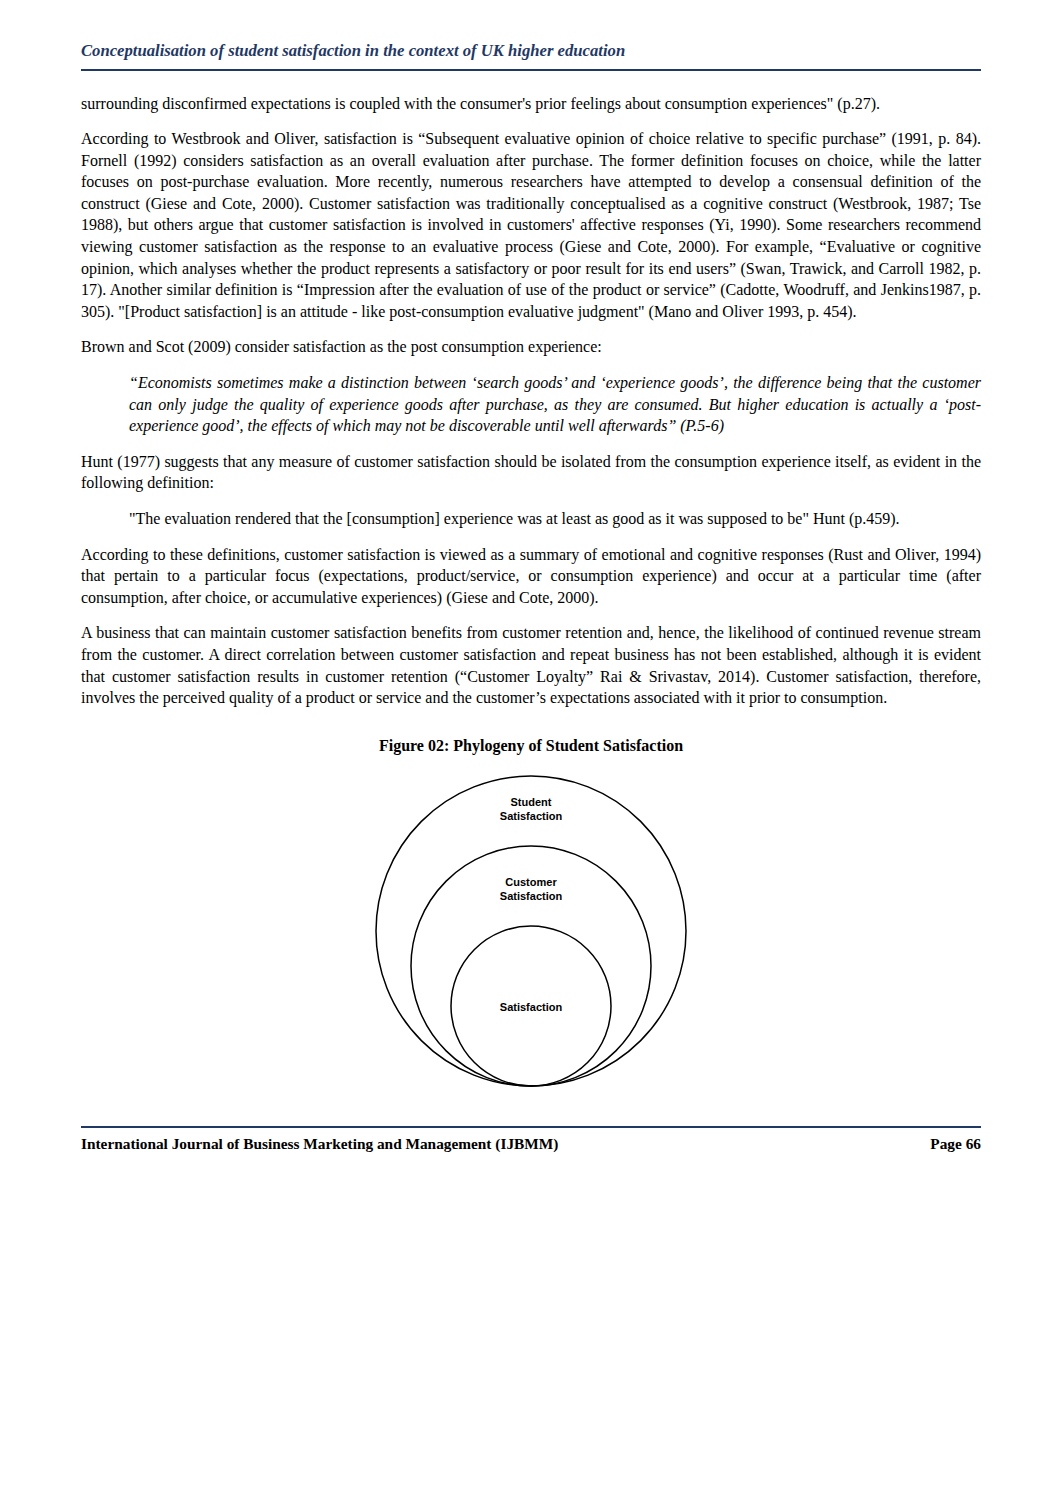Conceptualisation of student satisfaction in the context of UK higher education
surrounding disconfirmed expectations is coupled with the consumer's prior feelings about consumption experiences" (p.27).
According to Westbrook and Oliver, satisfaction is “Subsequent evaluative opinion of choice relative to specific purchase” (1991, p. 84). Fornell (1992) considers satisfaction as an overall evaluation after purchase. The former definition focuses on choice, while the latter focuses on post-purchase evaluation. More recently, numerous researchers have attempted to develop a consensual definition of the construct (Giese and Cote, 2000). Customer satisfaction was traditionally conceptualised as a cognitive construct (Westbrook, 1987; Tse 1988), but others argue that customer satisfaction is involved in customers' affective responses (Yi, 1990). Some researchers recommend viewing customer satisfaction as the response to an evaluative process (Giese and Cote, 2000). For example, “Evaluative or cognitive opinion, which analyses whether the product represents a satisfactory or poor result for its end users” (Swan, Trawick, and Carroll 1982, p. 17). Another similar definition is “Impression after the evaluation of use of the product or service” (Cadotte, Woodruff, and Jenkins1987, p. 305). "[Product satisfaction] is an attitude - like post-consumption evaluative judgment" (Mano and Oliver 1993, p. 454).
Brown and Scot (2009) consider satisfaction as the post consumption experience:
“Economists sometimes make a distinction between ‘search goods’ and ‘experience goods’, the difference being that the customer can only judge the quality of experience goods after purchase, as they are consumed. But higher education is actually a ‘post-experience good’, the effects of which may not be discoverable until well afterwards” (P.5-6)
Hunt (1977) suggests that any measure of customer satisfaction should be isolated from the consumption experience itself, as evident in the following definition:
"The evaluation rendered that the [consumption] experience was at least as good as it was supposed to be" Hunt (p.459).
According to these definitions, customer satisfaction is viewed as a summary of emotional and cognitive responses (Rust and Oliver, 1994) that pertain to a particular focus (expectations, product/service, or consumption experience) and occur at a particular time (after consumption, after choice, or accumulative experiences) (Giese and Cote, 2000).
A business that can maintain customer satisfaction benefits from customer retention and, hence, the likelihood of continued revenue stream from the customer. A direct correlation between customer satisfaction and repeat business has not been established, although it is evident that customer satisfaction results in customer retention (“Customer Loyalty” Rai & Srivastav, 2014). Customer satisfaction, therefore, involves the perceived quality of a product or service and the customer’s expectations associated with it prior to consumption.
Figure 02: Phylogeny of Student Satisfaction
Student Satisfaction Customer Satisfaction Satisfaction
International Journal of Business Marketing and Management (IJBMM) Page 66